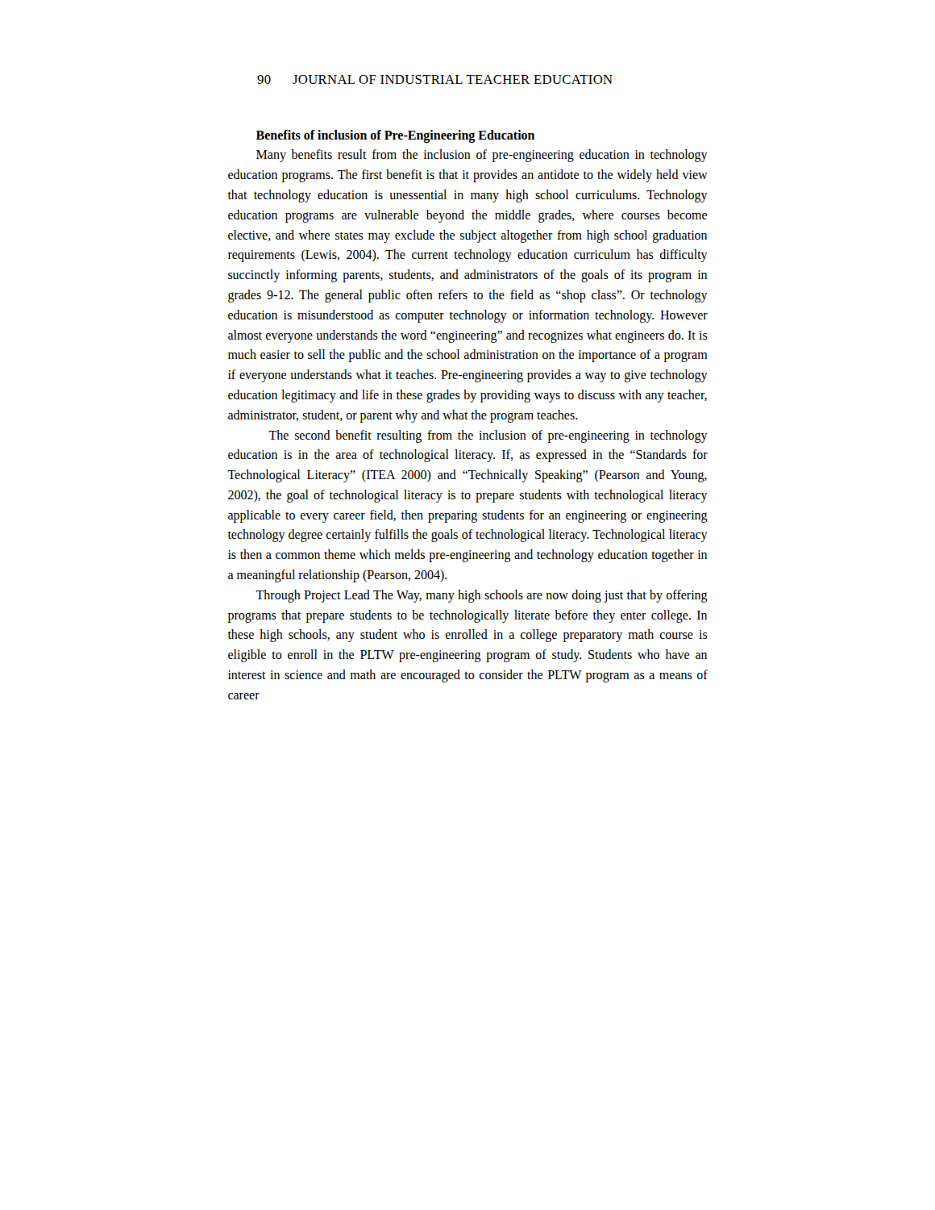90 JOURNAL OF INDUSTRIAL TEACHER EDUCATION
Benefits of inclusion of Pre-Engineering Education
Many benefits result from the inclusion of pre-engineering education in technology education programs. The first benefit is that it provides an antidote to the widely held view that technology education is unessential in many high school curriculums. Technology education programs are vulnerable beyond the middle grades, where courses become elective, and where states may exclude the subject altogether from high school graduation requirements (Lewis, 2004). The current technology education curriculum has difficulty succinctly informing parents, students, and administrators of the goals of its program in grades 9-12. The general public often refers to the field as “shop class”. Or technology education is misunderstood as computer technology or information technology. However almost everyone understands the word “engineering” and recognizes what engineers do. It is much easier to sell the public and the school administration on the importance of a program if everyone understands what it teaches. Pre-engineering provides a way to give technology education legitimacy and life in these grades by providing ways to discuss with any teacher, administrator, student, or parent why and what the program teaches.
The second benefit resulting from the inclusion of pre-engineering in technology education is in the area of technological literacy. If, as expressed in the “Standards for Technological Literacy” (ITEA 2000) and “Technically Speaking” (Pearson and Young, 2002), the goal of technological literacy is to prepare students with technological literacy applicable to every career field, then preparing students for an engineering or engineering technology degree certainly fulfills the goals of technological literacy. Technological literacy is then a common theme which melds pre-engineering and technology education together in a meaningful relationship (Pearson, 2004).
Through Project Lead The Way, many high schools are now doing just that by offering programs that prepare students to be technologically literate before they enter college. In these high schools, any student who is enrolled in a college preparatory math course is eligible to enroll in the PLTW pre-engineering program of study. Students who have an interest in science and math are encouraged to consider the PLTW program as a means of career